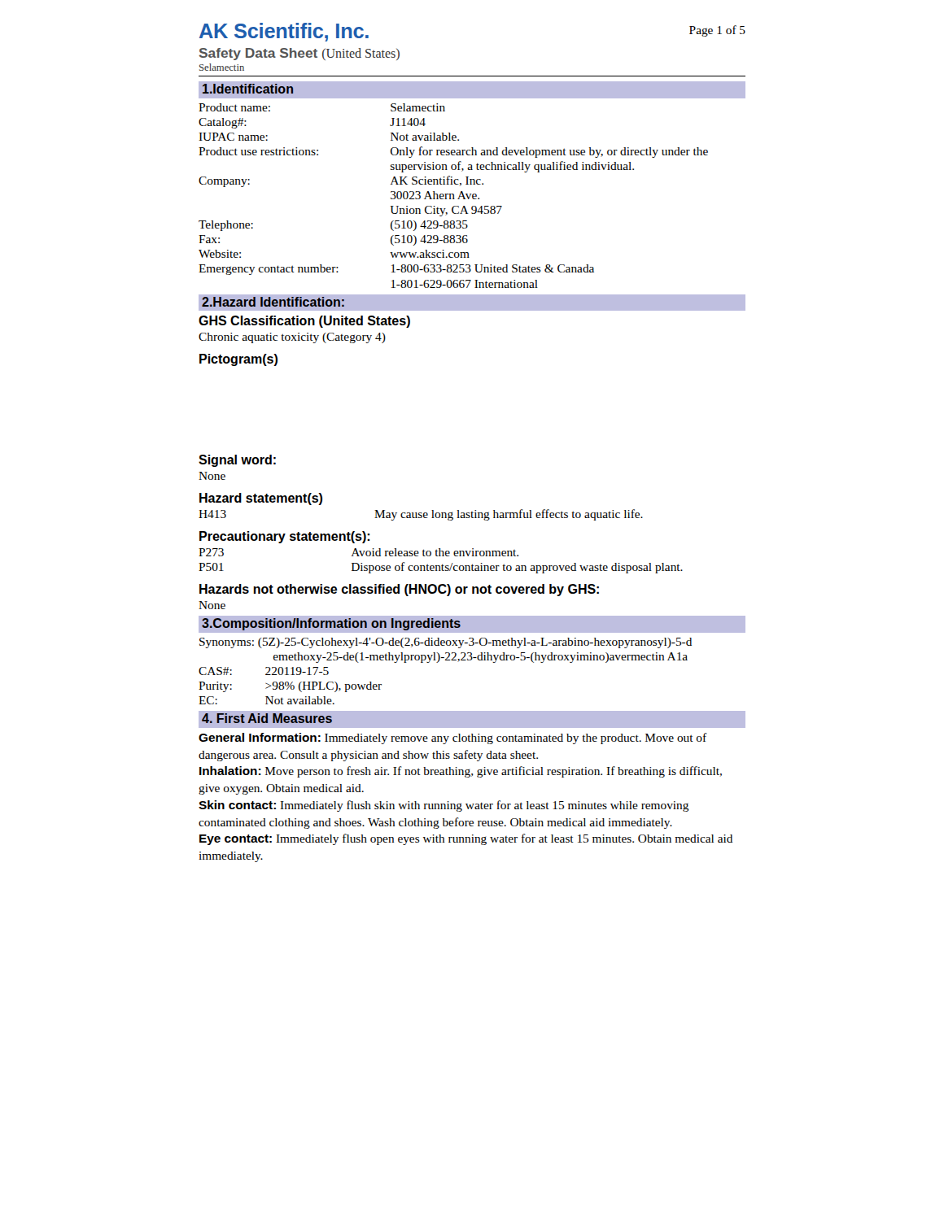Page 1 of 5
AK Scientific, Inc.
Safety Data Sheet (United States)
Selamectin
1.Identification
| Product name: | Selamectin |
| Catalog#: | J11404 |
| IUPAC name: | Not available. |
| Product use restrictions: | Only for research and development use by, or directly under the supervision of, a technically qualified individual. |
| Company: | AK Scientific, Inc. 30023 Ahern Ave. Union City, CA 94587 |
| Telephone: | (510) 429-8835 |
| Fax: | (510) 429-8836 |
| Website: | www.aksci.com |
| Emergency contact number: | 1-800-633-8253 United States & Canada 1-801-629-0667 International |
2.Hazard Identification:
GHS Classification (United States)
Chronic aquatic toxicity (Category 4)
Pictogram(s)
Signal word:
None
Hazard statement(s)
H413 May cause long lasting harmful effects to aquatic life.
Precautionary statement(s):
P273 Avoid release to the environment.
P501 Dispose of contents/container to an approved waste disposal plant.
Hazards not otherwise classified (HNOC) or not covered by GHS:
None
3.Composition/Information on Ingredients
Synonyms: (5Z)-25-Cyclohexyl-4'-O-de(2,6-dideoxy-3-O-methyl-a-L-arabino-hexopyranosyl)-5-demethoxy-25-de(1-methylpropyl)-22,23-dihydro-5-(hydroxyimino)avermectin A1a
| CAS#: | 220119-17-5 |
| Purity: | >98% (HPLC), powder |
| EC: | Not available. |
4. First Aid Measures
General Information: Immediately remove any clothing contaminated by the product. Move out of dangerous area. Consult a physician and show this safety data sheet.
Inhalation: Move person to fresh air. If not breathing, give artificial respiration. If breathing is difficult, give oxygen. Obtain medical aid.
Skin contact: Immediately flush skin with running water for at least 15 minutes while removing contaminated clothing and shoes. Wash clothing before reuse. Obtain medical aid immediately.
Eye contact: Immediately flush open eyes with running water for at least 15 minutes. Obtain medical aid immediately.